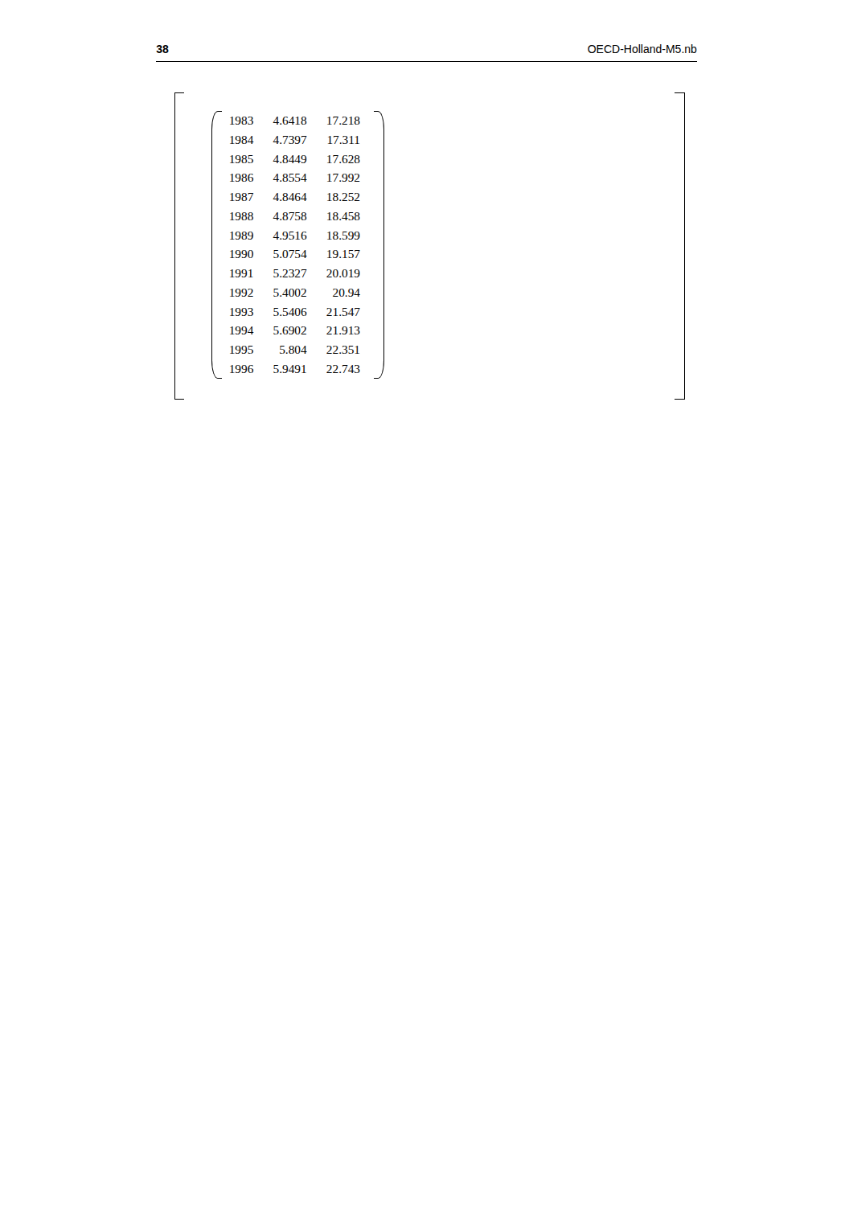38 OECD-Holland-M5.nb
| 1983 | 4.6418 | 17.218 |
| 1984 | 4.7397 | 17.311 |
| 1985 | 4.8449 | 17.628 |
| 1986 | 4.8554 | 17.992 |
| 1987 | 4.8464 | 18.252 |
| 1988 | 4.8758 | 18.458 |
| 1989 | 4.9516 | 18.599 |
| 1990 | 5.0754 | 19.157 |
| 1991 | 5.2327 | 20.019 |
| 1992 | 5.4002 | 20.94 |
| 1993 | 5.5406 | 21.547 |
| 1994 | 5.6902 | 21.913 |
| 1995 | 5.804 | 22.351 |
| 1996 | 5.9491 | 22.743 |